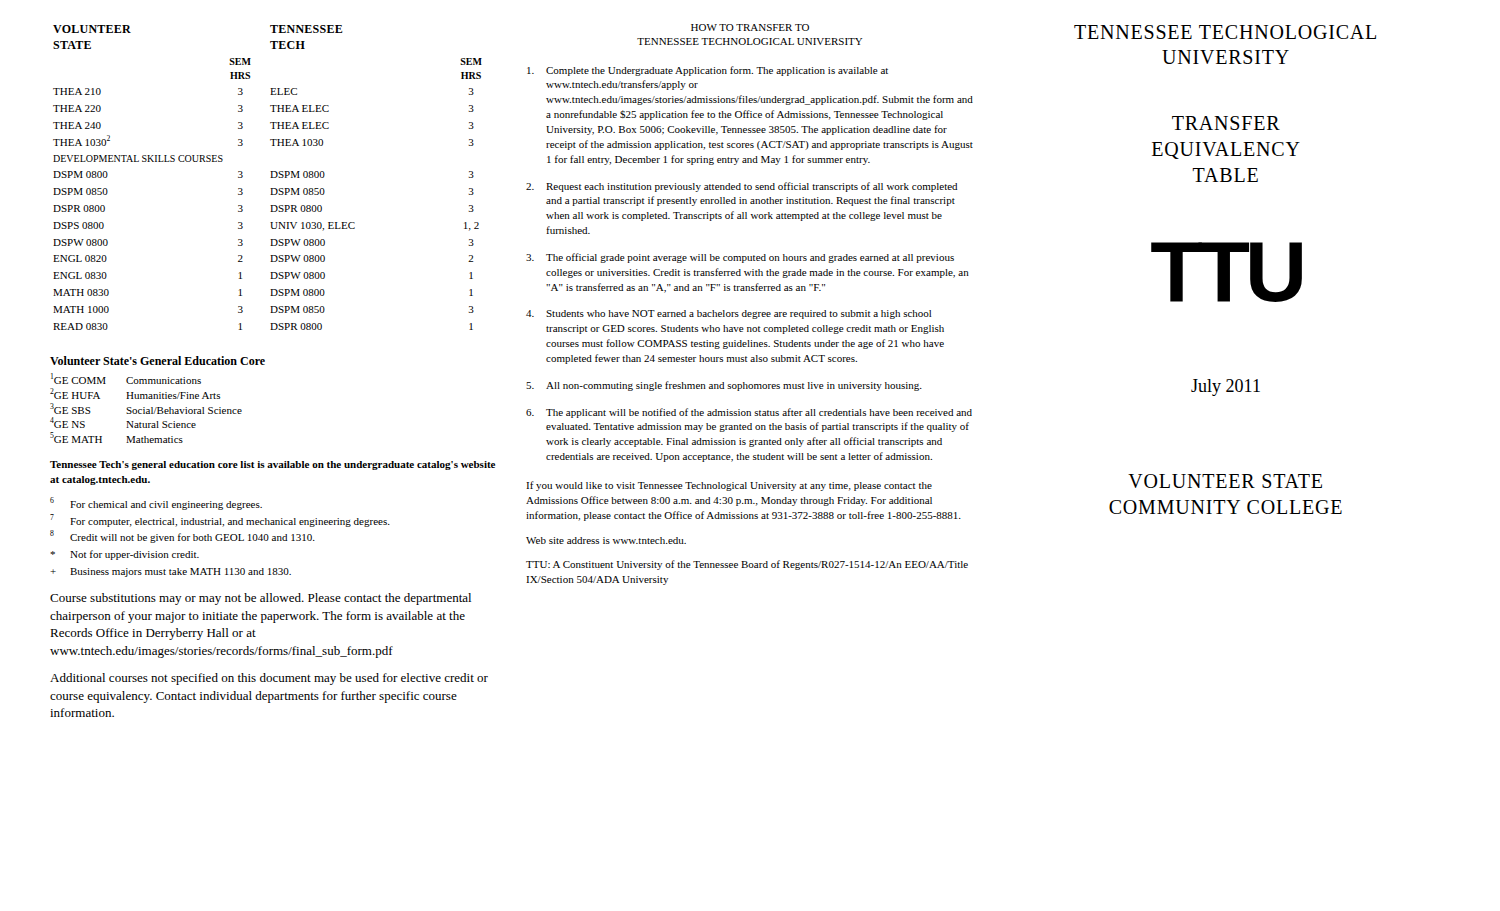| VOLUNTEER STATE | | TENNESSEE TECH | |
| --- | --- | --- | --- |
| | SEM HRS | | SEM HRS |
| THEA 210 | 3 | ELEC | 3 |
| THEA 220 | 3 | THEA ELEC | 3 |
| THEA 240 | 3 | THEA ELEC | 3 |
| THEA 1030 2 | 3 | THEA 1030 | 3 |
| DEVELOPMENTAL SKILLS COURSES |
| DSPM 0800 | 3 | DSPM 0800 | 3 |
| DSPM 0850 | 3 | DSPM 0850 | 3 |
| DSPR 0800 | 3 | DSPR 0800 | 3 |
| DSPS 0800 | 3 | UNIV 1030, ELEC | 1, 2 |
| DSPW 0800 | 3 | DSPW 0800 | 3 |
| ENGL 0820 | 2 | DSPW 0800 | 2 |
| ENGL 0830 | 1 | DSPW 0800 | 1 |
| MATH 0830 | 1 | DSPM 0800 | 1 |
| MATH 1000 | 3 | DSPM 0850 | 3 |
| READ 0830 | 1 | DSPR 0800 | 1 |
Volunteer State's General Education Core
1GE COMM Communications
2GE HUFA Humanities/Fine Arts
3GE SBS Social/Behavioral Science
4GE NS Natural Science
5GE MATH Mathematics
Tennessee Tech's general education core list is available on the undergraduate catalog's website at catalog.tntech.edu.
6 For chemical and civil engineering degrees.
7 For computer, electrical, industrial, and mechanical engineering degrees.
8 Credit will not be given for both GEOL 1040 and 1310.
*Not for upper-division credit.
+Business majors must take MATH 1130 and 1830.
Course substitutions may or may not be allowed. Please contact the departmental chairperson of your major to initiate the paperwork. The form is available at the Records Office in Derryberry Hall or at www.tntech.edu/images/stories/records/forms/final_sub_form.pdf
Additional courses not specified on this document may be used for elective credit or course equivalency. Contact individual departments for further specific course information.
HOW TO TRANSFER TO
TENNESSEE TECHNOLOGICAL UNIVERSITY
1. Complete the Undergraduate Application form. The application is available at www.tntech.edu/transfers/apply or www.tntech.edu/images/stories/admissions/files/undergrad_application.pdf. Submit the form and a nonrefundable $25 application fee to the Office of Admissions, Tennessee Technological University, P.O. Box 5006; Cookeville, Tennessee 38505. The application deadline date for receipt of the admission application, test scores (ACT/SAT) and appropriate transcripts is August 1 for fall entry, December 1 for spring entry and May 1 for summer entry.
2. Request each institution previously attended to send official transcripts of all work completed and a partial transcript if presently enrolled in another institution. Request the final transcript when all work is completed. Transcripts of all work attempted at the college level must be furnished.
3. The official grade point average will be computed on hours and grades earned at all previous colleges or universities. Credit is transferred with the grade made in the course. For example, an "A" is transferred as an "A," and an "F" is transferred as an "F."
4. Students who have NOT earned a bachelors degree are required to submit a high school transcript or GED scores. Students who have not completed college credit math or English courses must follow COMPASS testing guidelines. Students under the age of 21 who have completed fewer than 24 semester hours must also submit ACT scores.
5. All non-commuting single freshmen and sophomores must live in university housing.
6. The applicant will be notified of the admission status after all credentials have been received and evaluated. Tentative admission may be granted on the basis of partial transcripts if the quality of work is clearly acceptable. Final admission is granted only after all official transcripts and credentials are received. Upon acceptance, the student will be sent a letter of admission.
If you would like to visit Tennessee Technological University at any time, please contact the Admissions Office between 8:00 a.m. and 4:30 p.m., Monday through Friday. For additional information, please contact the Office of Admissions at 931-372-3888 or toll-free 1-800-255-8881.
Web site address is www.tntech.edu.
TTU: A Constituent University of the Tennessee Board of Regents/R027-1514-12/An EEO/AA/Title IX/Section 504/ADA University
TENNESSEE TECHNOLOGICAL
UNIVERSITY
TRANSFER
EQUIVALENCY
TABLE
TTU
July 2011
VOLUNTEER STATE
COMMUNITY COLLEGE